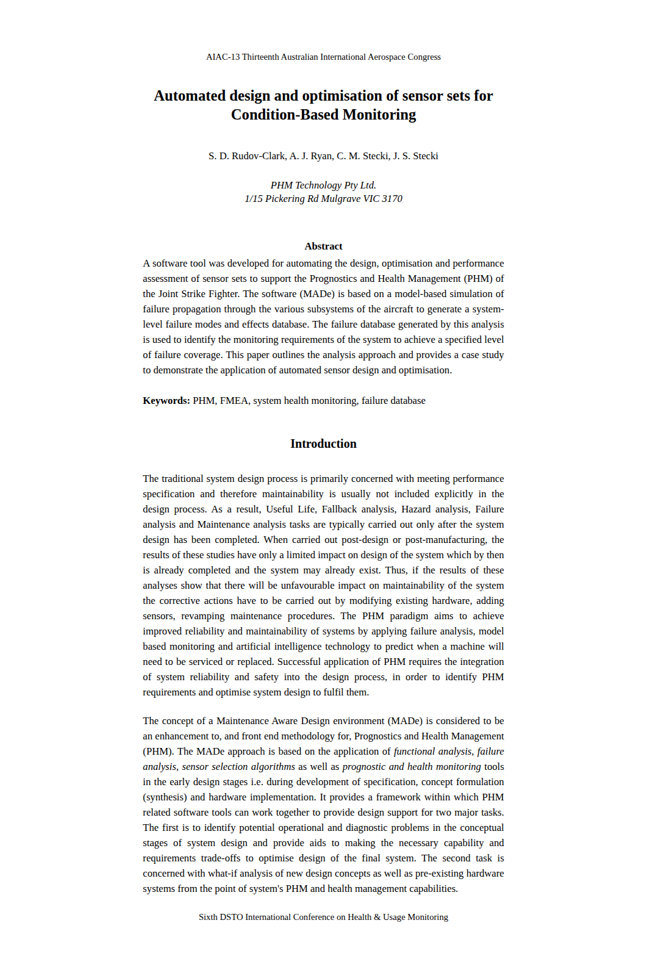AIAC-13 Thirteenth Australian International Aerospace Congress
Automated design and optimisation of sensor sets for
Condition-Based Monitoring
S. D. Rudov-Clark, A. J. Ryan, C. M. Stecki, J. S. Stecki
PHM Technology Pty Ltd.
1/15 Pickering Rd Mulgrave VIC 3170
Abstract
A software tool was developed for automating the design, optimisation and performance assessment of sensor sets to support the Prognostics and Health Management (PHM) of the Joint Strike Fighter. The software (MADe) is based on a model-based simulation of failure propagation through the various subsystems of the aircraft to generate a system-level failure modes and effects database. The failure database generated by this analysis is used to identify the monitoring requirements of the system to achieve a specified level of failure coverage. This paper outlines the analysis approach and provides a case study to demonstrate the application of automated sensor design and optimisation.
Keywords: PHM, FMEA, system health monitoring, failure database
Introduction
The traditional system design process is primarily concerned with meeting performance specification and therefore maintainability is usually not included explicitly in the design process. As a result, Useful Life, Fallback analysis, Hazard analysis, Failure analysis and Maintenance analysis tasks are typically carried out only after the system design has been completed. When carried out post-design or post-manufacturing, the results of these studies have only a limited impact on design of the system which by then is already completed and the system may already exist. Thus, if the results of these analyses show that there will be unfavourable impact on maintainability of the system the corrective actions have to be carried out by modifying existing hardware, adding sensors, revamping maintenance procedures. The PHM paradigm aims to achieve improved reliability and maintainability of systems by applying failure analysis, model based monitoring and artificial intelligence technology to predict when a machine will need to be serviced or replaced. Successful application of PHM requires the integration of system reliability and safety into the design process, in order to identify PHM requirements and optimise system design to fulfil them.
The concept of a Maintenance Aware Design environment (MADe) is considered to be an enhancement to, and front end methodology for, Prognostics and Health Management (PHM). The MADe approach is based on the application of functional analysis, failure analysis, sensor selection algorithms as well as prognostic and health monitoring tools in the early design stages i.e. during development of specification, concept formulation (synthesis) and hardware implementation. It provides a framework within which PHM related software tools can work together to provide design support for two major tasks. The first is to identify potential operational and diagnostic problems in the conceptual stages of system design and provide aids to making the necessary capability and requirements trade-offs to optimise design of the final system. The second task is concerned with what-if analysis of new design concepts as well as pre-existing hardware systems from the point of system's PHM and health management capabilities.
Sixth DSTO International Conference on Health & Usage Monitoring